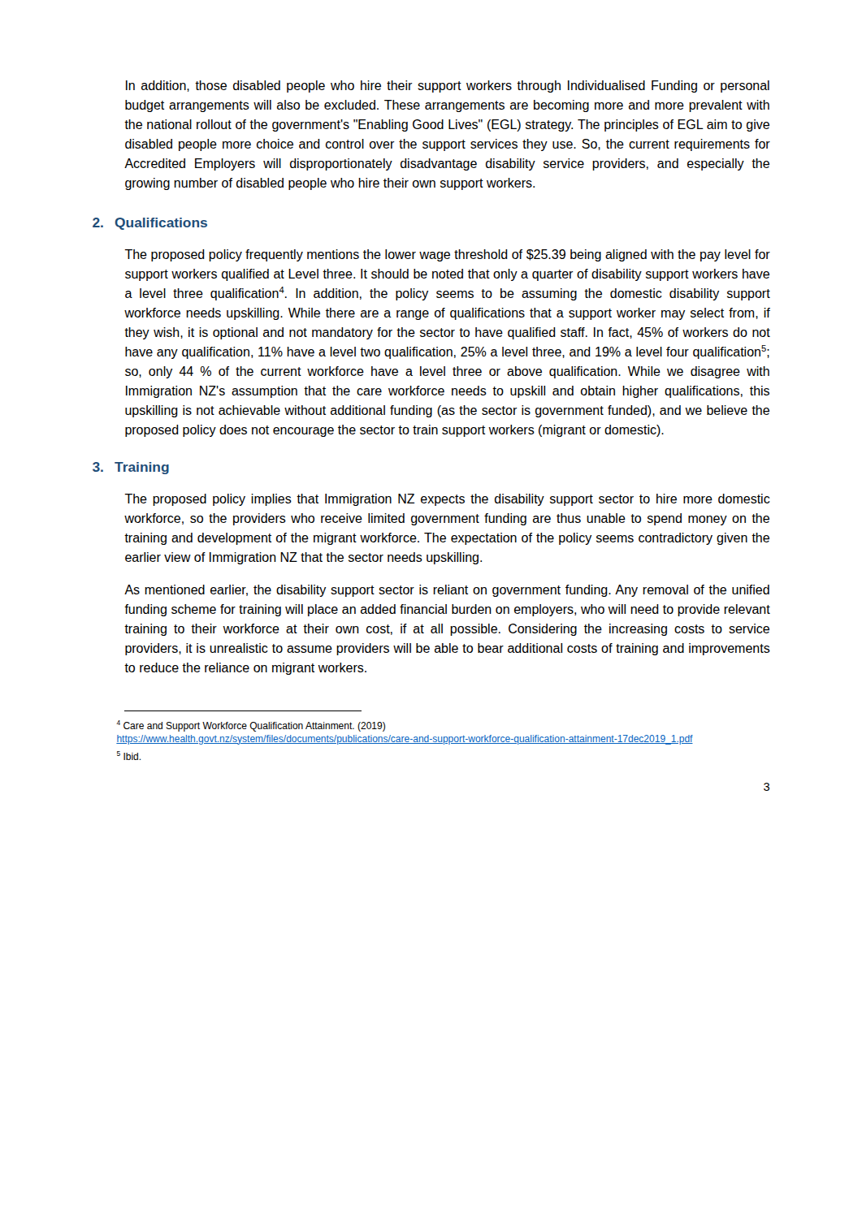In addition, those disabled people who hire their support workers through Individualised Funding or personal budget arrangements will also be excluded. These arrangements are becoming more and more prevalent with the national rollout of the government's "Enabling Good Lives" (EGL) strategy. The principles of EGL aim to give disabled people more choice and control over the support services they use. So, the current requirements for Accredited Employers will disproportionately disadvantage disability service providers, and especially the growing number of disabled people who hire their own support workers.
2. Qualifications
The proposed policy frequently mentions the lower wage threshold of $25.39 being aligned with the pay level for support workers qualified at Level three. It should be noted that only a quarter of disability support workers have a level three qualification4. In addition, the policy seems to be assuming the domestic disability support workforce needs upskilling. While there are a range of qualifications that a support worker may select from, if they wish, it is optional and not mandatory for the sector to have qualified staff. In fact, 45% of workers do not have any qualification, 11% have a level two qualification, 25% a level three, and 19% a level four qualification5; so, only 44 % of the current workforce have a level three or above qualification. While we disagree with Immigration NZ's assumption that the care workforce needs to upskill and obtain higher qualifications, this upskilling is not achievable without additional funding (as the sector is government funded), and we believe the proposed policy does not encourage the sector to train support workers (migrant or domestic).
3. Training
The proposed policy implies that Immigration NZ expects the disability support sector to hire more domestic workforce, so the providers who receive limited government funding are thus unable to spend money on the training and development of the migrant workforce. The expectation of the policy seems contradictory given the earlier view of Immigration NZ that the sector needs upskilling.
As mentioned earlier, the disability support sector is reliant on government funding. Any removal of the unified funding scheme for training will place an added financial burden on employers, who will need to provide relevant training to their workforce at their own cost, if at all possible. Considering the increasing costs to service providers, it is unrealistic to assume providers will be able to bear additional costs of training and improvements to reduce the reliance on migrant workers.
4 Care and Support Workforce Qualification Attainment. (2019)
https://www.health.govt.nz/system/files/documents/publications/care-and-support-workforce-qualification-attainment-17dec2019_1.pdf
5 Ibid.
3